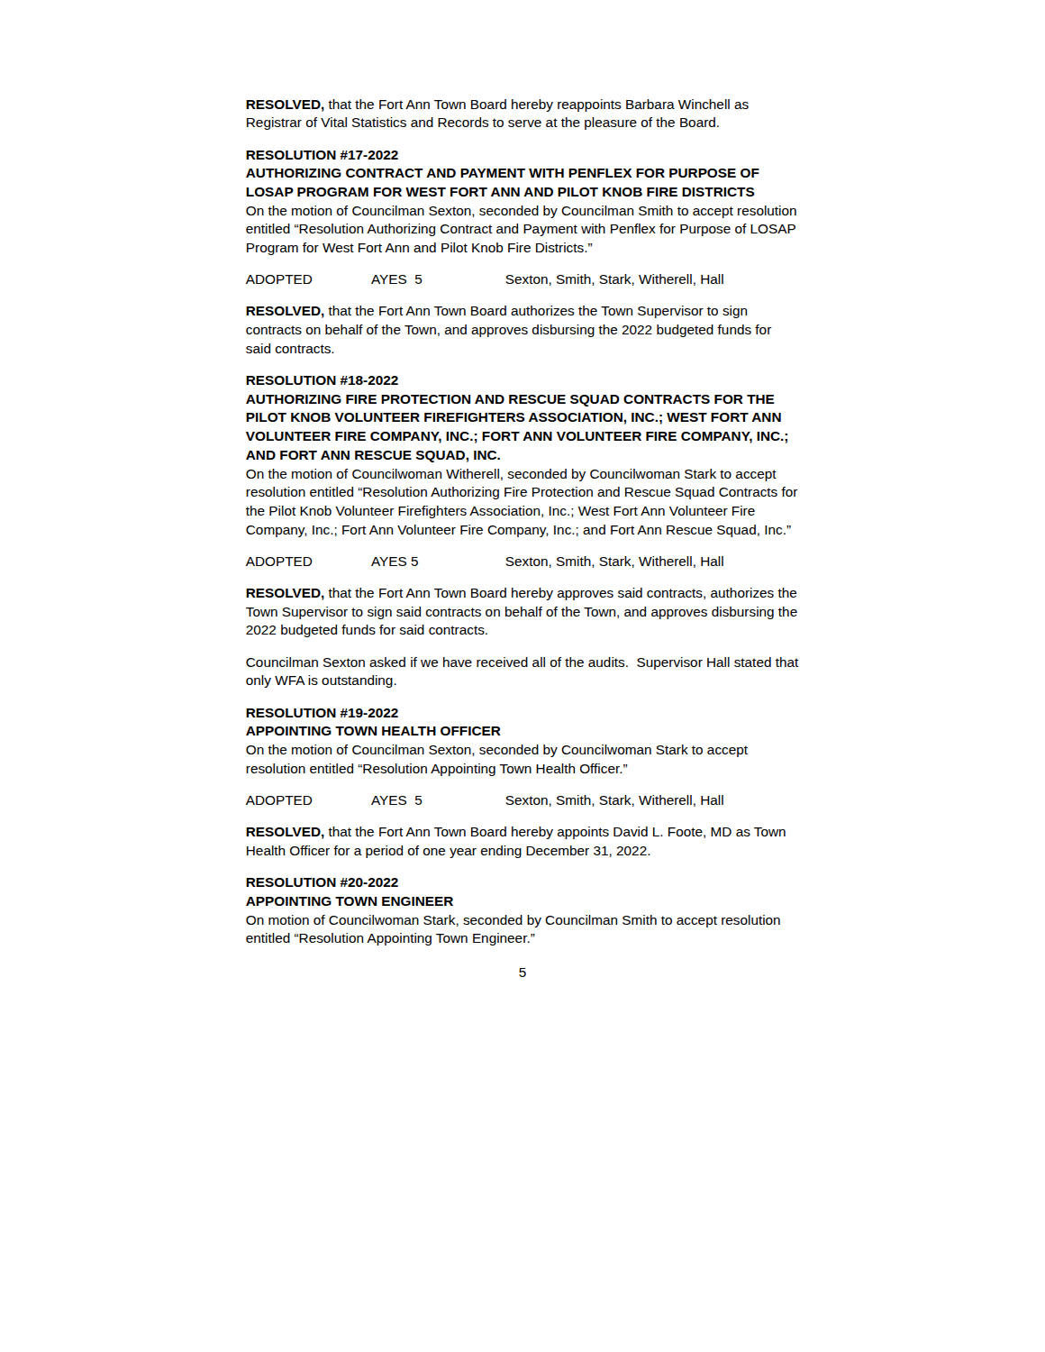RESOLVED, that the Fort Ann Town Board hereby reappoints Barbara Winchell as Registrar of Vital Statistics and Records to serve at the pleasure of the Board.
RESOLUTION #17-2022
AUTHORIZING CONTRACT AND PAYMENT WITH PENFLEX FOR PURPOSE OF LOSAP PROGRAM FOR WEST FORT ANN AND PILOT KNOB FIRE DISTRICTS
On the motion of Councilman Sexton, seconded by Councilman Smith to accept resolution entitled “Resolution Authorizing Contract and Payment with Penflex for Purpose of LOSAP Program for West Fort Ann and Pilot Knob Fire Districts.”
ADOPTED AYES 5 Sexton, Smith, Stark, Witherell, Hall
RESOLVED, that the Fort Ann Town Board authorizes the Town Supervisor to sign contracts on behalf of the Town, and approves disbursing the 2022 budgeted funds for said contracts.
RESOLUTION #18-2022
AUTHORIZING FIRE PROTECTION AND RESCUE SQUAD CONTRACTS FOR THE PILOT KNOB VOLUNTEER FIREFIGHTERS ASSOCIATION, INC.; WEST FORT ANN VOLUNTEER FIRE COMPANY, INC.; FORT ANN VOLUNTEER FIRE COMPANY, INC.; AND FORT ANN RESCUE SQUAD, INC.
On the motion of Councilwoman Witherell, seconded by Councilwoman Stark to accept resolution entitled “Resolution Authorizing Fire Protection and Rescue Squad Contracts for the Pilot Knob Volunteer Firefighters Association, Inc.; West Fort Ann Volunteer Fire Company, Inc.; Fort Ann Volunteer Fire Company, Inc.; and Fort Ann Rescue Squad, Inc.”
ADOPTED AYES 5 Sexton, Smith, Stark, Witherell, Hall
RESOLVED, that the Fort Ann Town Board hereby approves said contracts, authorizes the Town Supervisor to sign said contracts on behalf of the Town, and approves disbursing the 2022 budgeted funds for said contracts.
Councilman Sexton asked if we have received all of the audits. Supervisor Hall stated that only WFA is outstanding.
RESOLUTION #19-2022
APPOINTING TOWN HEALTH OFFICER
On the motion of Councilman Sexton, seconded by Councilwoman Stark to accept resolution entitled “Resolution Appointing Town Health Officer.”
ADOPTED AYES 5 Sexton, Smith, Stark, Witherell, Hall
RESOLVED, that the Fort Ann Town Board hereby appoints David L. Foote, MD as Town Health Officer for a period of one year ending December 31, 2022.
RESOLUTION #20-2022
APPOINTING TOWN ENGINEER
On motion of Councilwoman Stark, seconded by Councilman Smith to accept resolution entitled “Resolution Appointing Town Engineer.”
5